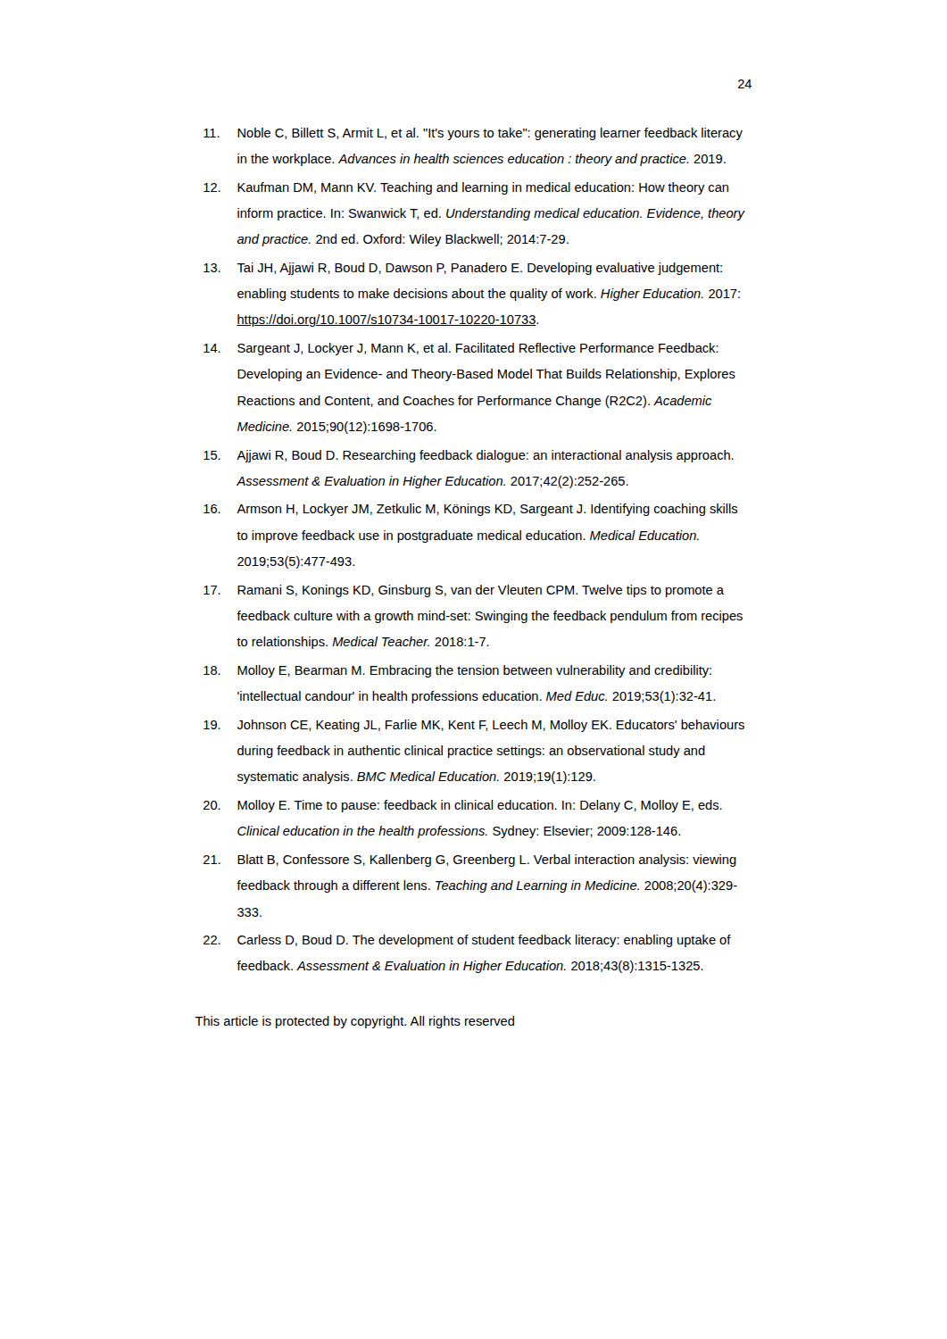24
11. Noble C, Billett S, Armit L, et al. "It's yours to take": generating learner feedback literacy in the workplace. Advances in health sciences education : theory and practice. 2019.
12. Kaufman DM, Mann KV. Teaching and learning in medical education: How theory can inform practice. In: Swanwick T, ed. Understanding medical education. Evidence, theory and practice. 2nd ed. Oxford: Wiley Blackwell; 2014:7-29.
13. Tai JH, Ajjawi R, Boud D, Dawson P, Panadero E. Developing evaluative judgement: enabling students to make decisions about the quality of work. Higher Education. 2017: https://doi.org/10.1007/s10734-10017-10220-10733.
14. Sargeant J, Lockyer J, Mann K, et al. Facilitated Reflective Performance Feedback: Developing an Evidence- and Theory-Based Model That Builds Relationship, Explores Reactions and Content, and Coaches for Performance Change (R2C2). Academic Medicine. 2015;90(12):1698-1706.
15. Ajjawi R, Boud D. Researching feedback dialogue: an interactional analysis approach. Assessment & Evaluation in Higher Education. 2017;42(2):252-265.
16. Armson H, Lockyer JM, Zetkulic M, Könings KD, Sargeant J. Identifying coaching skills to improve feedback use in postgraduate medical education. Medical Education. 2019;53(5):477-493.
17. Ramani S, Konings KD, Ginsburg S, van der Vleuten CPM. Twelve tips to promote a feedback culture with a growth mind-set: Swinging the feedback pendulum from recipes to relationships. Medical Teacher. 2018:1-7.
18. Molloy E, Bearman M. Embracing the tension between vulnerability and credibility: 'intellectual candour' in health professions education. Med Educ. 2019;53(1):32-41.
19. Johnson CE, Keating JL, Farlie MK, Kent F, Leech M, Molloy EK. Educators' behaviours during feedback in authentic clinical practice settings: an observational study and systematic analysis. BMC Medical Education. 2019;19(1):129.
20. Molloy E. Time to pause: feedback in clinical education. In: Delany C, Molloy E, eds. Clinical education in the health professions. Sydney: Elsevier; 2009:128-146.
21. Blatt B, Confessore S, Kallenberg G, Greenberg L. Verbal interaction analysis: viewing feedback through a different lens. Teaching and Learning in Medicine. 2008;20(4):329-333.
22. Carless D, Boud D. The development of student feedback literacy: enabling uptake of feedback. Assessment & Evaluation in Higher Education. 2018;43(8):1315-1325.
This article is protected by copyright. All rights reserved